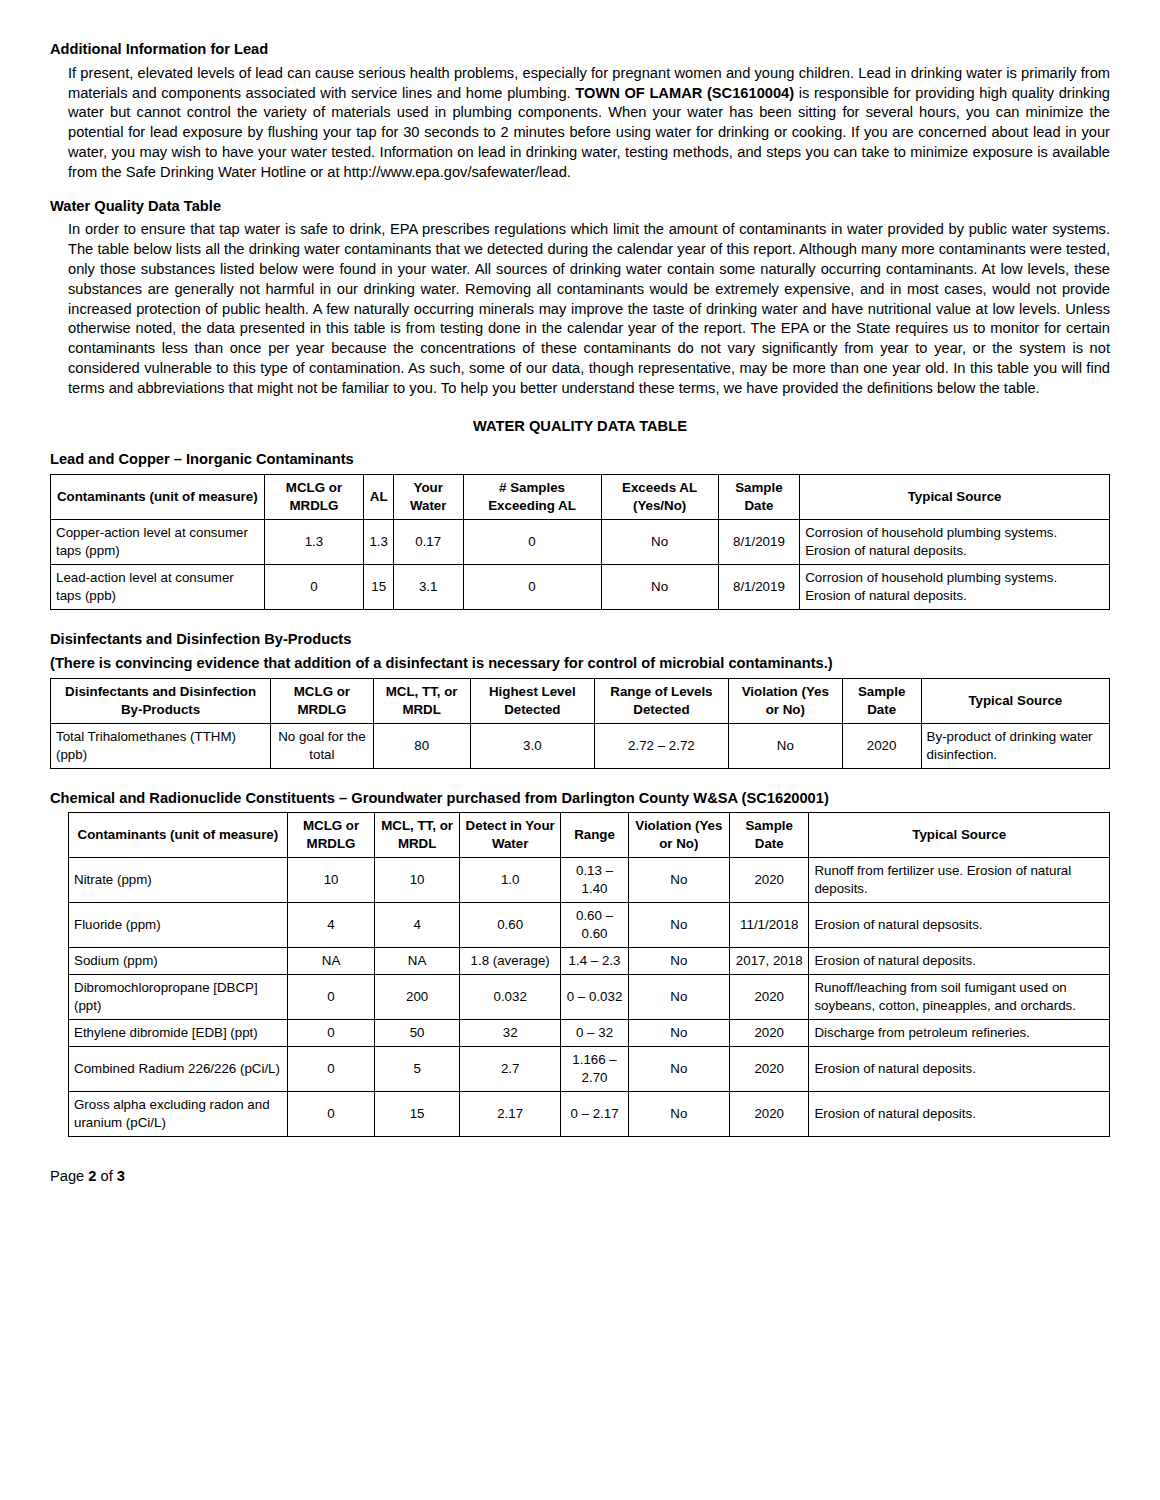Additional Information for Lead
If present, elevated levels of lead can cause serious health problems, especially for pregnant women and young children. Lead in drinking water is primarily from materials and components associated with service lines and home plumbing. TOWN OF LAMAR (SC1610004) is responsible for providing high quality drinking water but cannot control the variety of materials used in plumbing components. When your water has been sitting for several hours, you can minimize the potential for lead exposure by flushing your tap for 30 seconds to 2 minutes before using water for drinking or cooking. If you are concerned about lead in your water, you may wish to have your water tested. Information on lead in drinking water, testing methods, and steps you can take to minimize exposure is available from the Safe Drinking Water Hotline or at http://www.epa.gov/safewater/lead.
Water Quality Data Table
In order to ensure that tap water is safe to drink, EPA prescribes regulations which limit the amount of contaminants in water provided by public water systems. The table below lists all the drinking water contaminants that we detected during the calendar year of this report. Although many more contaminants were tested, only those substances listed below were found in your water. All sources of drinking water contain some naturally occurring contaminants. At low levels, these substances are generally not harmful in our drinking water. Removing all contaminants would be extremely expensive, and in most cases, would not provide increased protection of public health. A few naturally occurring minerals may improve the taste of drinking water and have nutritional value at low levels. Unless otherwise noted, the data presented in this table is from testing done in the calendar year of the report. The EPA or the State requires us to monitor for certain contaminants less than once per year because the concentrations of these contaminants do not vary significantly from year to year, or the system is not considered vulnerable to this type of contamination. As such, some of our data, though representative, may be more than one year old. In this table you will find terms and abbreviations that might not be familiar to you. To help you better understand these terms, we have provided the definitions below the table.
WATER QUALITY DATA TABLE
Lead and Copper – Inorganic Contaminants
| Contaminants (unit of measure) | MCLG or MRDLG | AL | Your Water | # Samples Exceeding AL | Exceeds AL (Yes/No) | Sample Date | Typical Source |
| --- | --- | --- | --- | --- | --- | --- | --- |
| Copper-action level at consumer taps (ppm) | 1.3 | 1.3 | 0.17 | 0 | No | 8/1/2019 | Corrosion of household plumbing systems. Erosion of natural deposits. |
| Lead-action level at consumer taps (ppb) | 0 | 15 | 3.1 | 0 | No | 8/1/2019 | Corrosion of household plumbing systems. Erosion of natural deposits. |
Disinfectants and Disinfection By-Products
(There is convincing evidence that addition of a disinfectant is necessary for control of microbial contaminants.)
| Disinfectants and Disinfection By-Products | MCLG or MRDLG | MCL, TT, or MRDL | Highest Level Detected | Range of Levels Detected | Violation (Yes or No) | Sample Date | Typical Source |
| --- | --- | --- | --- | --- | --- | --- | --- |
| Total Trihalomethanes (TTHM) (ppb) | No goal for the total | 80 | 3.0 | 2.72 – 2.72 | No | 2020 | By-product of drinking water disinfection. |
Chemical and Radionuclide Constituents – Groundwater purchased from Darlington County W&SA (SC1620001)
| Contaminants (unit of measure) | MCLG or MRDLG | MCL, TT, or MRDL | Detect in Your Water | Range | Violation (Yes or No) | Sample Date | Typical Source |
| --- | --- | --- | --- | --- | --- | --- | --- |
| Nitrate (ppm) | 10 | 10 | 1.0 | 0.13 – 1.40 | No | 2020 | Runoff from fertilizer use. Erosion of natural deposits. |
| Fluoride (ppm) | 4 | 4 | 0.60 | 0.60 – 0.60 | No | 11/1/2018 | Erosion of natural depsosits. |
| Sodium (ppm) | NA | NA | 1.8 (average) | 1.4 – 2.3 | No | 2017, 2018 | Erosion of natural deposits. |
| Dibromochloropropane [DBCP] (ppt) | 0 | 200 | 0.032 | 0 – 0.032 | No | 2020 | Runoff/leaching from soil fumigant used on soybeans, cotton, pineapples, and orchards. |
| Ethylene dibromide [EDB] (ppt) | 0 | 50 | 32 | 0 – 32 | No | 2020 | Discharge from petroleum refineries. |
| Combined Radium 226/226 (pCi/L) | 0 | 5 | 2.7 | 1.166 – 2.70 | No | 2020 | Erosion of natural deposits. |
| Gross alpha excluding radon and uranium (pCi/L) | 0 | 15 | 2.17 | 0 – 2.17 | No | 2020 | Erosion of natural deposits. |
Page 2 of 3